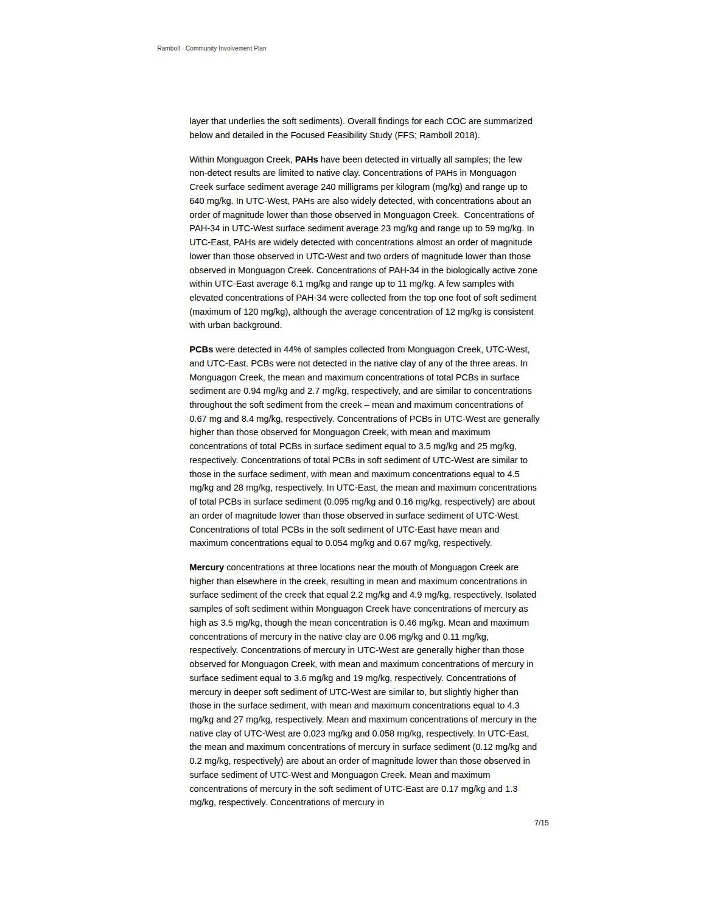Ramboll - Community Involvement Plan
layer that underlies the soft sediments). Overall findings for each COC are summarized below and detailed in the Focused Feasibility Study (FFS; Ramboll 2018).
Within Monguagon Creek, PAHs have been detected in virtually all samples; the few non-detect results are limited to native clay. Concentrations of PAHs in Monguagon Creek surface sediment average 240 milligrams per kilogram (mg/kg) and range up to 640 mg/kg. In UTC-West, PAHs are also widely detected, with concentrations about an order of magnitude lower than those observed in Monguagon Creek. Concentrations of PAH-34 in UTC-West surface sediment average 23 mg/kg and range up to 59 mg/kg. In UTC-East, PAHs are widely detected with concentrations almost an order of magnitude lower than those observed in UTC-West and two orders of magnitude lower than those observed in Monguagon Creek. Concentrations of PAH-34 in the biologically active zone within UTC-East average 6.1 mg/kg and range up to 11 mg/kg. A few samples with elevated concentrations of PAH-34 were collected from the top one foot of soft sediment (maximum of 120 mg/kg), although the average concentration of 12 mg/kg is consistent with urban background.
PCBs were detected in 44% of samples collected from Monguagon Creek, UTC-West, and UTC-East. PCBs were not detected in the native clay of any of the three areas. In Monguagon Creek, the mean and maximum concentrations of total PCBs in surface sediment are 0.94 mg/kg and 2.7 mg/kg, respectively, and are similar to concentrations throughout the soft sediment from the creek – mean and maximum concentrations of 0.67 mg and 8.4 mg/kg, respectively. Concentrations of PCBs in UTC-West are generally higher than those observed for Monguagon Creek, with mean and maximum concentrations of total PCBs in surface sediment equal to 3.5 mg/kg and 25 mg/kg, respectively. Concentrations of total PCBs in soft sediment of UTC-West are similar to those in the surface sediment, with mean and maximum concentrations equal to 4.5 mg/kg and 28 mg/kg, respectively. In UTC-East, the mean and maximum concentrations of total PCBs in surface sediment (0.095 mg/kg and 0.16 mg/kg, respectively) are about an order of magnitude lower than those observed in surface sediment of UTC-West. Concentrations of total PCBs in the soft sediment of UTC-East have mean and maximum concentrations equal to 0.054 mg/kg and 0.67 mg/kg, respectively.
Mercury concentrations at three locations near the mouth of Monguagon Creek are higher than elsewhere in the creek, resulting in mean and maximum concentrations in surface sediment of the creek that equal 2.2 mg/kg and 4.9 mg/kg, respectively. Isolated samples of soft sediment within Monguagon Creek have concentrations of mercury as high as 3.5 mg/kg, though the mean concentration is 0.46 mg/kg. Mean and maximum concentrations of mercury in the native clay are 0.06 mg/kg and 0.11 mg/kg, respectively. Concentrations of mercury in UTC-West are generally higher than those observed for Monguagon Creek, with mean and maximum concentrations of mercury in surface sediment equal to 3.6 mg/kg and 19 mg/kg, respectively. Concentrations of mercury in deeper soft sediment of UTC-West are similar to, but slightly higher than those in the surface sediment, with mean and maximum concentrations equal to 4.3 mg/kg and 27 mg/kg, respectively. Mean and maximum concentrations of mercury in the native clay of UTC-West are 0.023 mg/kg and 0.058 mg/kg, respectively. In UTC-East, the mean and maximum concentrations of mercury in surface sediment (0.12 mg/kg and 0.2 mg/kg, respectively) are about an order of magnitude lower than those observed in surface sediment of UTC-West and Monguagon Creek. Mean and maximum concentrations of mercury in the soft sediment of UTC-East are 0.17 mg/kg and 1.3 mg/kg, respectively. Concentrations of mercury in
7/15